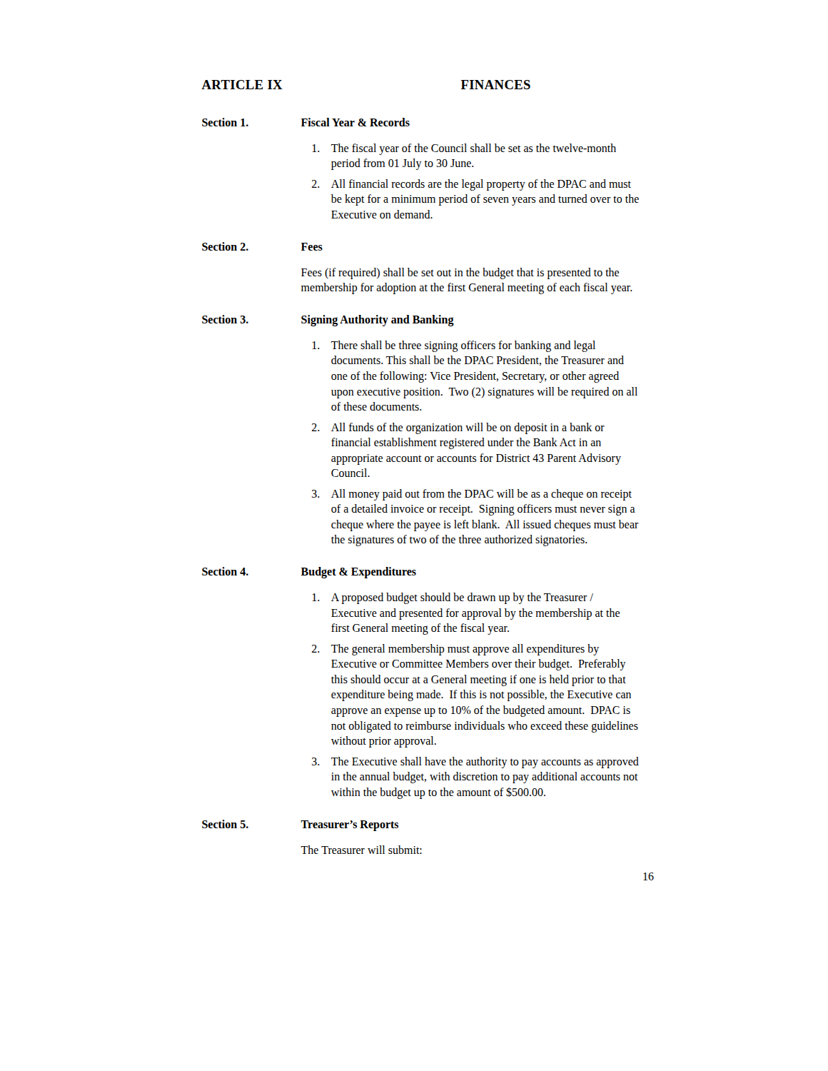ARTICLE IX FINANCES
Section 1. Fiscal Year & Records
The fiscal year of the Council shall be set as the twelve-month period from 01 July to 30 June.
All financial records are the legal property of the DPAC and must be kept for a minimum period of seven years and turned over to the Executive on demand.
Section 2. Fees
Fees (if required) shall be set out in the budget that is presented to the membership for adoption at the first General meeting of each fiscal year.
Section 3. Signing Authority and Banking
There shall be three signing officers for banking and legal documents. This shall be the DPAC President, the Treasurer and one of the following: Vice President, Secretary, or other agreed upon executive position. Two (2) signatures will be required on all of these documents.
All funds of the organization will be on deposit in a bank or financial establishment registered under the Bank Act in an appropriate account or accounts for District 43 Parent Advisory Council.
All money paid out from the DPAC will be as a cheque on receipt of a detailed invoice or receipt. Signing officers must never sign a cheque where the payee is left blank. All issued cheques must bear the signatures of two of the three authorized signatories.
Section 4. Budget & Expenditures
A proposed budget should be drawn up by the Treasurer / Executive and presented for approval by the membership at the first General meeting of the fiscal year.
The general membership must approve all expenditures by Executive or Committee Members over their budget. Preferably this should occur at a General meeting if one is held prior to that expenditure being made. If this is not possible, the Executive can approve an expense up to 10% of the budgeted amount. DPAC is not obligated to reimburse individuals who exceed these guidelines without prior approval.
The Executive shall have the authority to pay accounts as approved in the annual budget, with discretion to pay additional accounts not within the budget up to the amount of $500.00.
Section 5. Treasurer’s Reports
The Treasurer will submit:
16